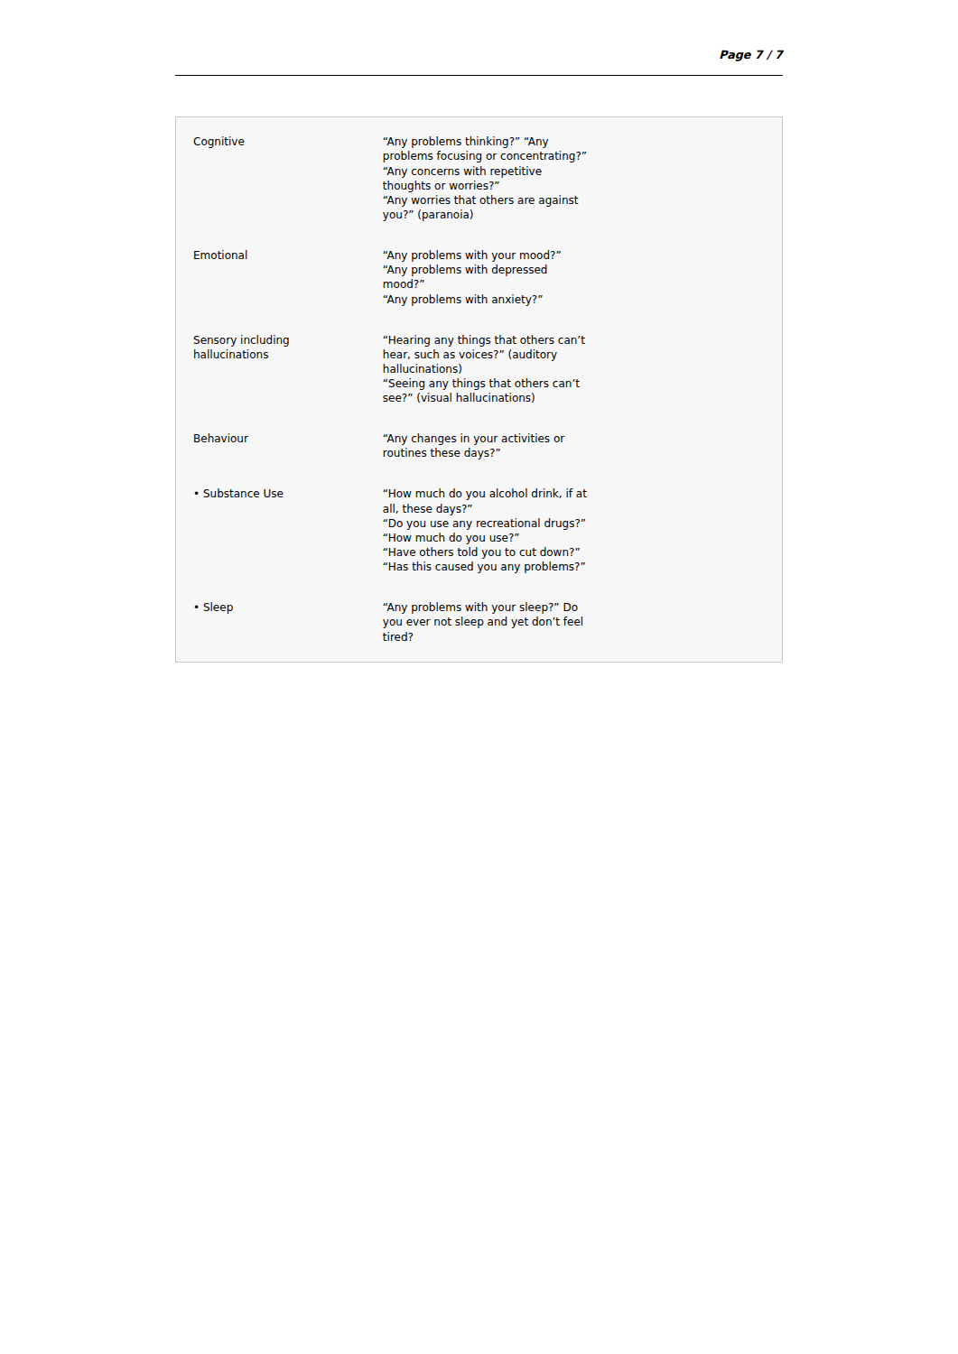Page 7 / 7
| Cognitive | “Any problems thinking?” “Any problems focusing or concentrating?” “Any concerns with repetitive thoughts or worries?” “Any worries that others are against you?” (paranoia) |
| Emotional | “Any problems with your mood?” “Any problems with depressed mood?” “Any problems with anxiety?” |
| Sensory including hallucinations | “Hearing any things that others can’t hear, such as voices?” (auditory hallucinations) “Seeing any things that others can’t see?” (visual hallucinations) |
| Behaviour | “Any changes in your activities or routines these days?” |
| • Substance Use | “How much do you alcohol drink, if at all, these days?” “Do you use any recreational drugs?” “How much do you use?” “Have others told you to cut down?” “Has this caused you any problems?” |
| • Sleep | “Any problems with your sleep?” Do you ever not sleep and yet don’t feel tired? |